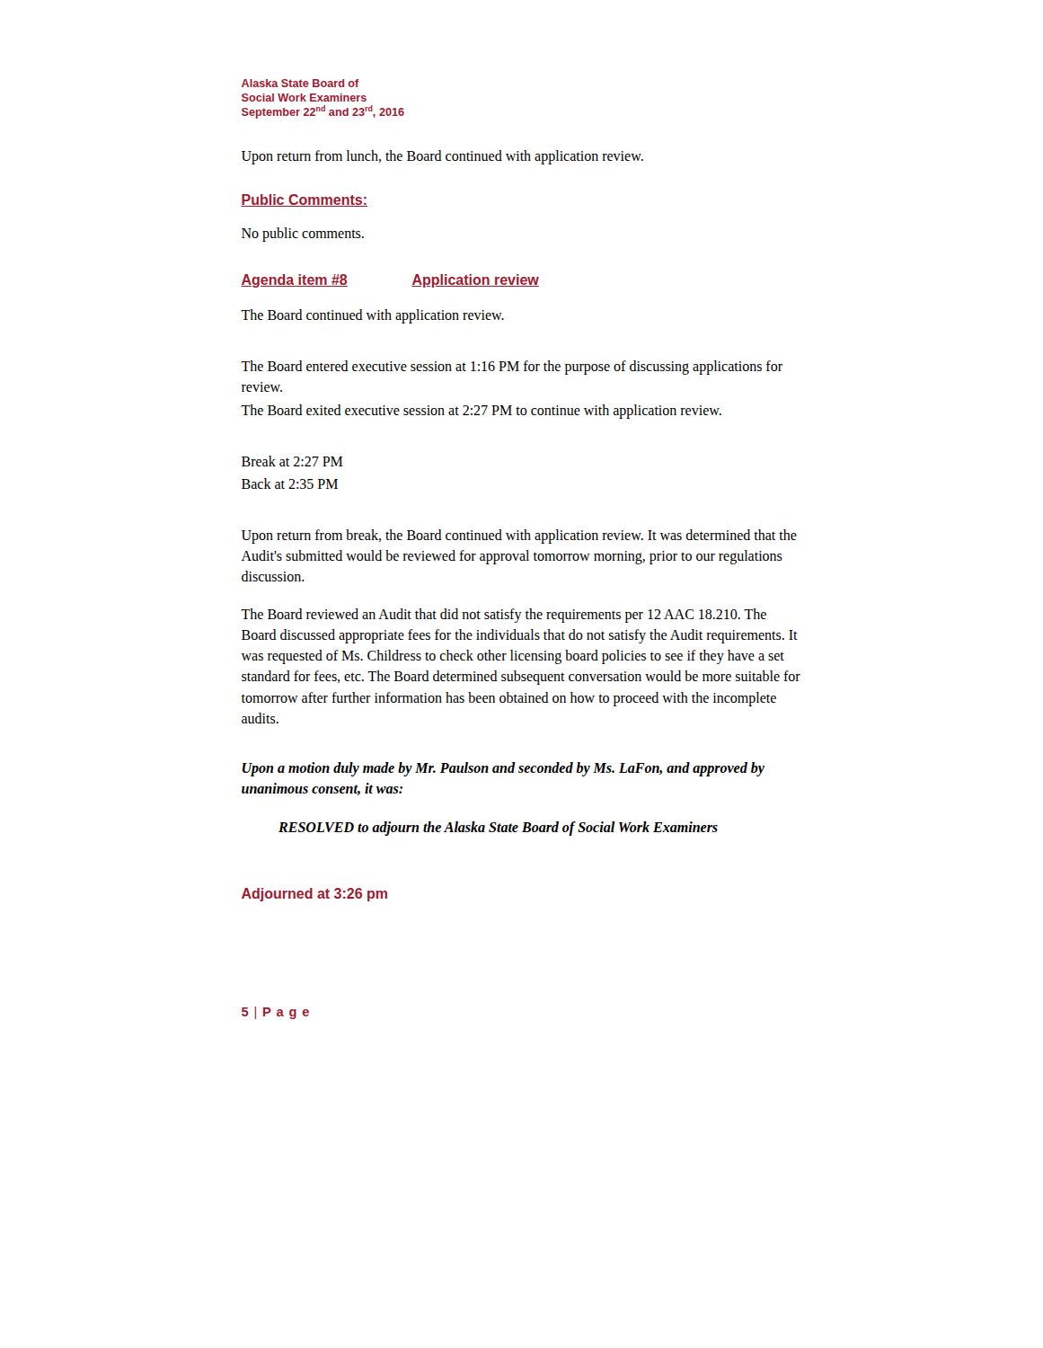Alaska State Board of Social Work Examiners September 22nd and 23rd, 2016
Upon return from lunch, the Board continued with application review.
Public Comments:
No public comments.
Agenda item #8 Application review
The Board continued with application review.
The Board entered executive session at 1:16 PM for the purpose of discussing applications for review.
The Board exited executive session at 2:27 PM to continue with application review.
Break at 2:27 PM
Back at 2:35 PM
Upon return from break, the Board continued with application review. It was determined that the Audit's submitted would be reviewed for approval tomorrow morning, prior to our regulations discussion.
The Board reviewed an Audit that did not satisfy the requirements per 12 AAC 18.210. The Board discussed appropriate fees for the individuals that do not satisfy the Audit requirements. It was requested of Ms. Childress to check other licensing board policies to see if they have a set standard for fees, etc. The Board determined subsequent conversation would be more suitable for tomorrow after further information has been obtained on how to proceed with the incomplete audits.
Upon a motion duly made by Mr. Paulson and seconded by Ms. LaFon, and approved by unanimous consent, it was:
RESOLVED to adjourn the Alaska State Board of Social Work Examiners
Adjourned at 3:26 pm
5 | P a g e